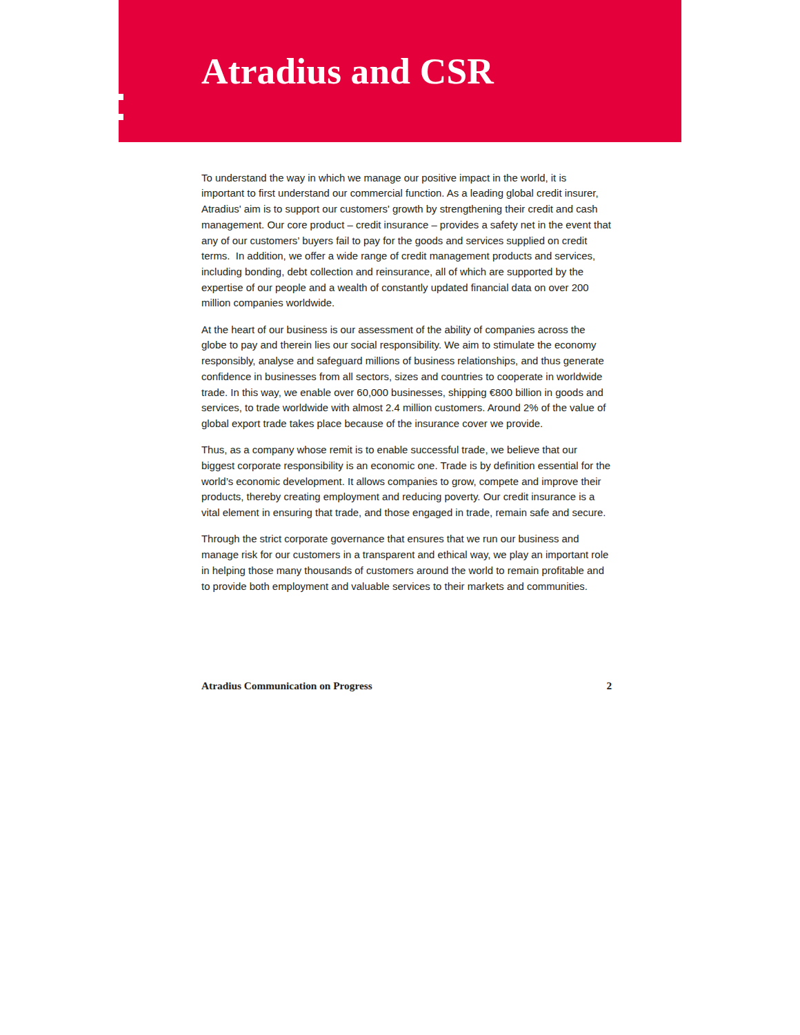Atradius and CSR
To understand the way in which we manage our positive impact in the world, it is important to first understand our commercial function. As a leading global credit insurer, Atradius' aim is to support our customers' growth by strengthening their credit and cash management. Our core product – credit insurance – provides a safety net in the event that any of our customers’ buyers fail to pay for the goods and services supplied on credit terms. In addition, we offer a wide range of credit management products and services, including bonding, debt collection and reinsurance, all of which are supported by the expertise of our people and a wealth of constantly updated financial data on over 200 million companies worldwide.
At the heart of our business is our assessment of the ability of companies across the globe to pay and therein lies our social responsibility. We aim to stimulate the economy responsibly, analyse and safeguard millions of business relationships, and thus generate confidence in businesses from all sectors, sizes and countries to cooperate in worldwide trade. In this way, we enable over 60,000 businesses, shipping €800 billion in goods and services, to trade worldwide with almost 2.4 million customers. Around 2% of the value of global export trade takes place because of the insurance cover we provide.
Thus, as a company whose remit is to enable successful trade, we believe that our biggest corporate responsibility is an economic one. Trade is by definition essential for the world’s economic development. It allows companies to grow, compete and improve their products, thereby creating employment and reducing poverty. Our credit insurance is a vital element in ensuring that trade, and those engaged in trade, remain safe and secure.
Through the strict corporate governance that ensures that we run our business and manage risk for our customers in a transparent and ethical way, we play an important role in helping those many thousands of customers around the world to remain profitable and to provide both employment and valuable services to their markets and communities.
Atradius Communication on Progress 2